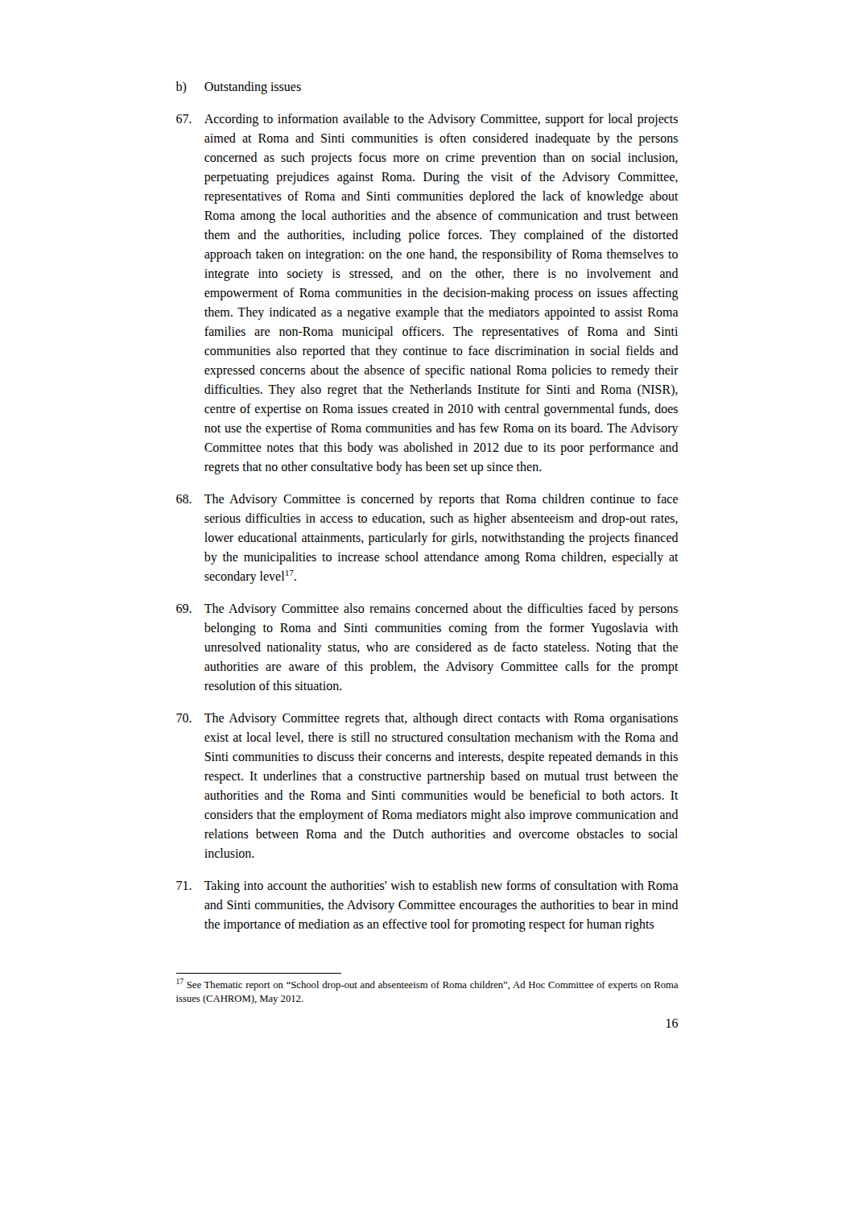b) Outstanding issues
67. According to information available to the Advisory Committee, support for local projects aimed at Roma and Sinti communities is often considered inadequate by the persons concerned as such projects focus more on crime prevention than on social inclusion, perpetuating prejudices against Roma. During the visit of the Advisory Committee, representatives of Roma and Sinti communities deplored the lack of knowledge about Roma among the local authorities and the absence of communication and trust between them and the authorities, including police forces. They complained of the distorted approach taken on integration: on the one hand, the responsibility of Roma themselves to integrate into society is stressed, and on the other, there is no involvement and empowerment of Roma communities in the decision-making process on issues affecting them. They indicated as a negative example that the mediators appointed to assist Roma families are non-Roma municipal officers. The representatives of Roma and Sinti communities also reported that they continue to face discrimination in social fields and expressed concerns about the absence of specific national Roma policies to remedy their difficulties. They also regret that the Netherlands Institute for Sinti and Roma (NISR), centre of expertise on Roma issues created in 2010 with central governmental funds, does not use the expertise of Roma communities and has few Roma on its board. The Advisory Committee notes that this body was abolished in 2012 due to its poor performance and regrets that no other consultative body has been set up since then.
68. The Advisory Committee is concerned by reports that Roma children continue to face serious difficulties in access to education, such as higher absenteeism and drop-out rates, lower educational attainments, particularly for girls, notwithstanding the projects financed by the municipalities to increase school attendance among Roma children, especially at secondary level17.
69. The Advisory Committee also remains concerned about the difficulties faced by persons belonging to Roma and Sinti communities coming from the former Yugoslavia with unresolved nationality status, who are considered as de facto stateless. Noting that the authorities are aware of this problem, the Advisory Committee calls for the prompt resolution of this situation.
70. The Advisory Committee regrets that, although direct contacts with Roma organisations exist at local level, there is still no structured consultation mechanism with the Roma and Sinti communities to discuss their concerns and interests, despite repeated demands in this respect. It underlines that a constructive partnership based on mutual trust between the authorities and the Roma and Sinti communities would be beneficial to both actors. It considers that the employment of Roma mediators might also improve communication and relations between Roma and the Dutch authorities and overcome obstacles to social inclusion.
71. Taking into account the authorities' wish to establish new forms of consultation with Roma and Sinti communities, the Advisory Committee encourages the authorities to bear in mind the importance of mediation as an effective tool for promoting respect for human rights
17 See Thematic report on “School drop-out and absenteeism of Roma children”, Ad Hoc Committee of experts on Roma issues (CAHROM), May 2012.
16